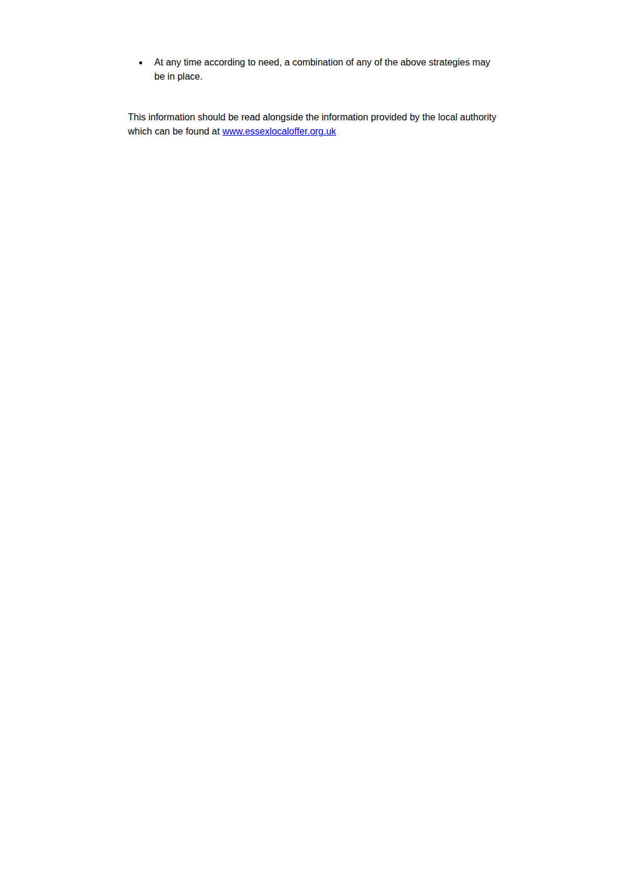At any time according to need, a combination of any of the above strategies may be in place.
This information should be read alongside the information provided by the local authority which can be found at www.essexlocaloffer.org.uk